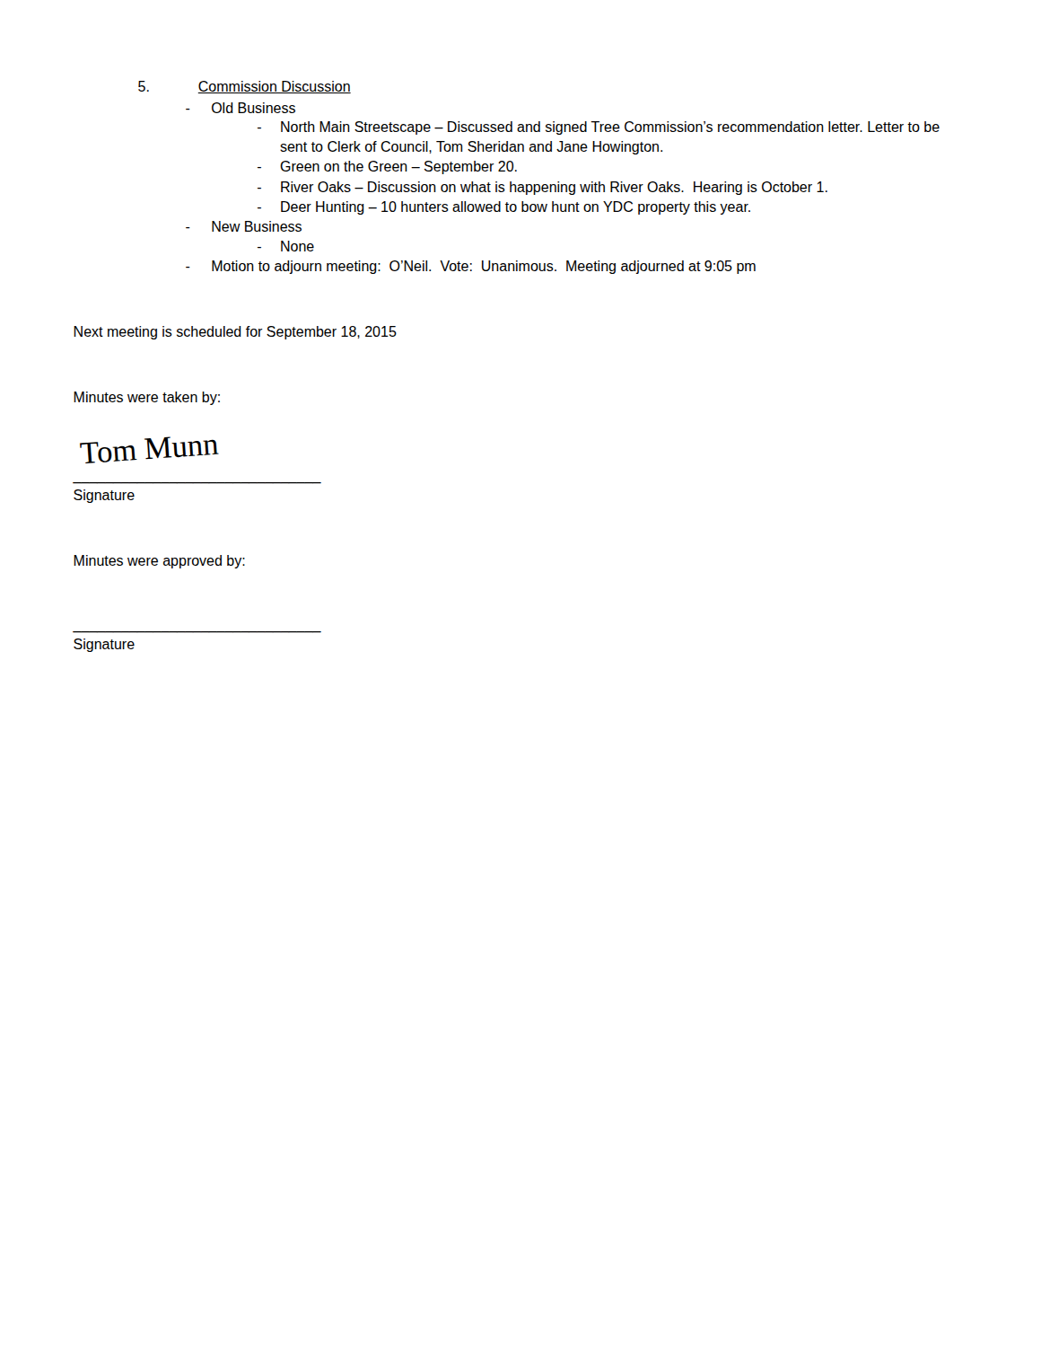5. Commission Discussion
Old Business
North Main Streetscape – Discussed and signed Tree Commission’s recommendation letter. Letter to be sent to Clerk of Council, Tom Sheridan and Jane Howington.
Green on the Green – September 20.
River Oaks – Discussion on what is happening with River Oaks. Hearing is October 1.
Deer Hunting – 10 hunters allowed to bow hunt on YDC property this year.
New Business
None
Motion to adjourn meeting: O’Neil. Vote: Unanimous. Meeting adjourned at 9:05 pm
Next meeting is scheduled for September 18, 2015
Minutes were taken by:
Tom Munn
_______________________________
Signature
Minutes were approved by:
_______________________________
Signature